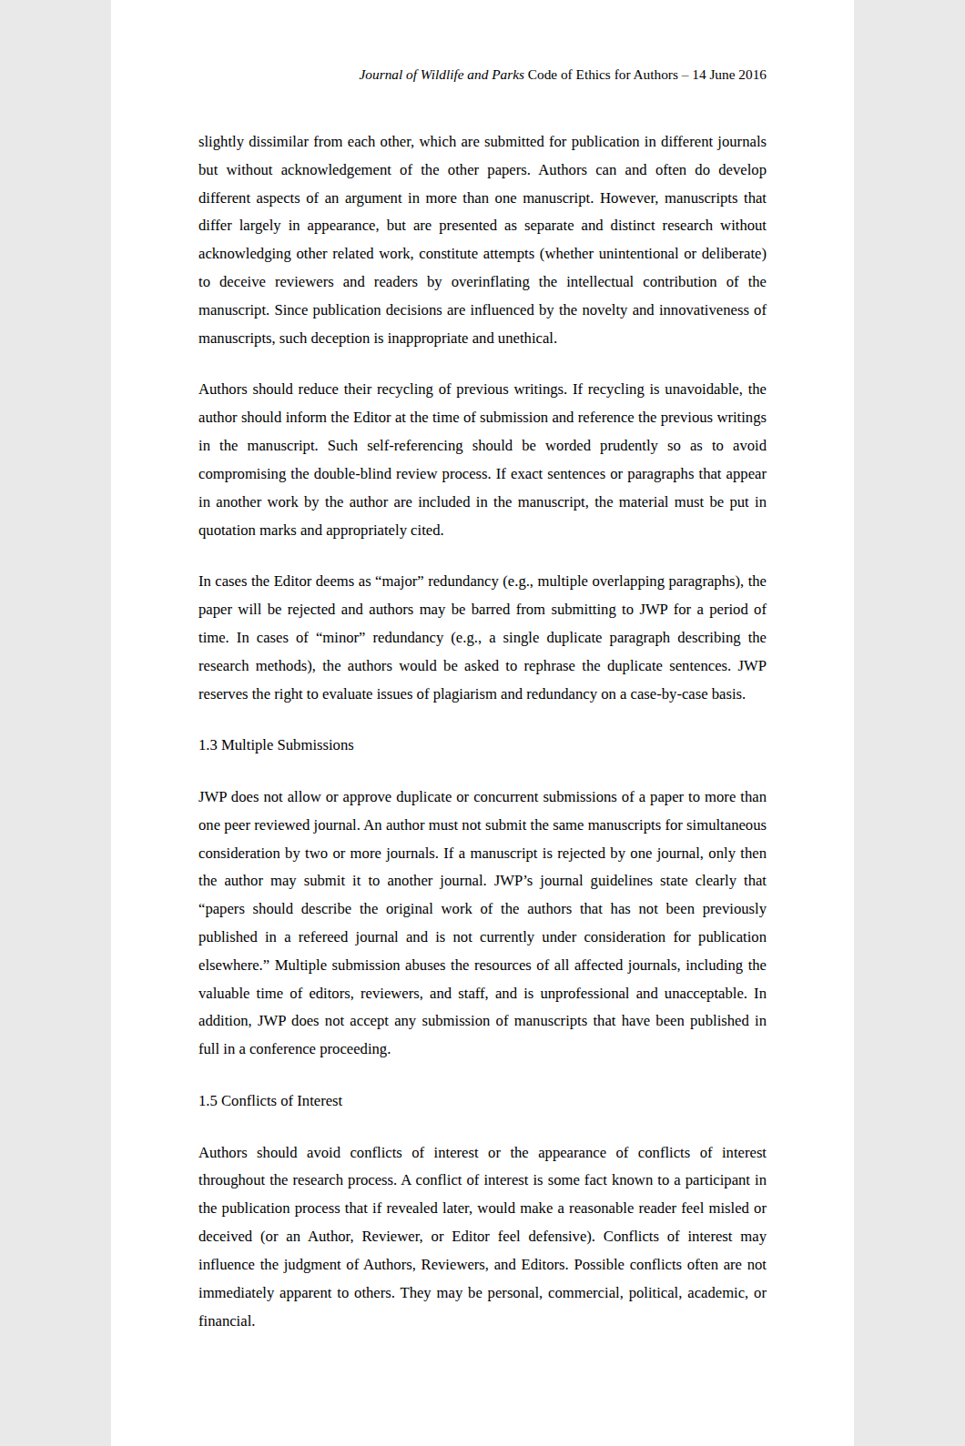Journal of Wildlife and Parks Code of Ethics for Authors – 14 June 2016
slightly dissimilar from each other, which are submitted for publication in different journals but without acknowledgement of the other papers. Authors can and often do develop different aspects of an argument in more than one manuscript. However, manuscripts that differ largely in appearance, but are presented as separate and distinct research without acknowledging other related work, constitute attempts (whether unintentional or deliberate) to deceive reviewers and readers by overinflating the intellectual contribution of the manuscript. Since publication decisions are influenced by the novelty and innovativeness of manuscripts, such deception is inappropriate and unethical.
Authors should reduce their recycling of previous writings. If recycling is unavoidable, the author should inform the Editor at the time of submission and reference the previous writings in the manuscript. Such self-referencing should be worded prudently so as to avoid compromising the double-blind review process. If exact sentences or paragraphs that appear in another work by the author are included in the manuscript, the material must be put in quotation marks and appropriately cited.
In cases the Editor deems as “major” redundancy (e.g., multiple overlapping paragraphs), the paper will be rejected and authors may be barred from submitting to JWP for a period of time. In cases of “minor” redundancy (e.g., a single duplicate paragraph describing the research methods), the authors would be asked to rephrase the duplicate sentences. JWP reserves the right to evaluate issues of plagiarism and redundancy on a case-by-case basis.
1.3 Multiple Submissions
JWP does not allow or approve duplicate or concurrent submissions of a paper to more than one peer reviewed journal. An author must not submit the same manuscripts for simultaneous consideration by two or more journals. If a manuscript is rejected by one journal, only then the author may submit it to another journal. JWP’s journal guidelines state clearly that “papers should describe the original work of the authors that has not been previously published in a refereed journal and is not currently under consideration for publication elsewhere.” Multiple submission abuses the resources of all affected journals, including the valuable time of editors, reviewers, and staff, and is unprofessional and unacceptable. In addition, JWP does not accept any submission of manuscripts that have been published in full in a conference proceeding.
1.5 Conflicts of Interest
Authors should avoid conflicts of interest or the appearance of conflicts of interest throughout the research process. A conflict of interest is some fact known to a participant in the publication process that if revealed later, would make a reasonable reader feel misled or deceived (or an Author, Reviewer, or Editor feel defensive). Conflicts of interest may influence the judgment of Authors, Reviewers, and Editors. Possible conflicts often are not immediately apparent to others. They may be personal, commercial, political, academic, or financial.